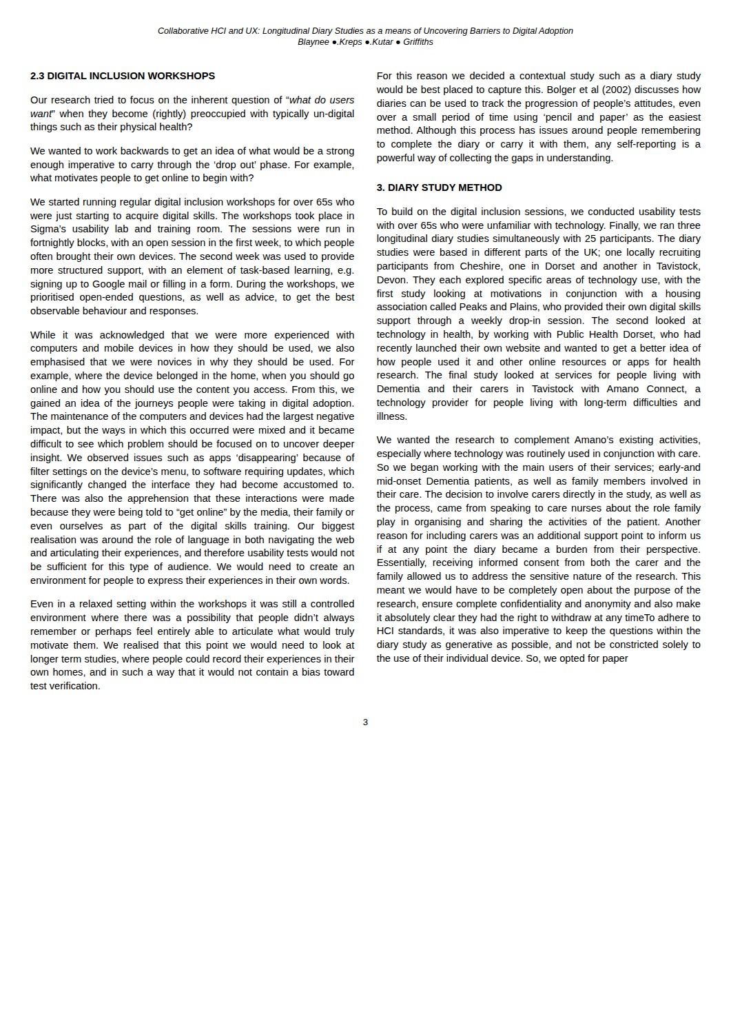Collaborative HCI and UX: Longitudinal Diary Studies as a means of Uncovering Barriers to Digital Adoption
Blaynee ●.Kreps ●.Kutar ● Griffiths
2.3 DIGITAL INCLUSION WORKSHOPS
Our research tried to focus on the inherent question of “what do users want” when they become (rightly) preoccupied with typically un-digital things such as their physical health?
We wanted to work backwards to get an idea of what would be a strong enough imperative to carry through the ‘drop out’ phase. For example, what motivates people to get online to begin with?
We started running regular digital inclusion workshops for over 65s who were just starting to acquire digital skills. The workshops took place in Sigma’s usability lab and training room. The sessions were run in fortnightly blocks, with an open session in the first week, to which people often brought their own devices. The second week was used to provide more structured support, with an element of task-based learning, e.g. signing up to Google mail or filling in a form. During the workshops, we prioritised open-ended questions, as well as advice, to get the best observable behaviour and responses.
While it was acknowledged that we were more experienced with computers and mobile devices in how they should be used, we also emphasised that we were novices in why they should be used. For example, where the device belonged in the home, when you should go online and how you should use the content you access. From this, we gained an idea of the journeys people were taking in digital adoption. The maintenance of the computers and devices had the largest negative impact, but the ways in which this occurred were mixed and it became difficult to see which problem should be focused on to uncover deeper insight. We observed issues such as apps ‘disappearing’ because of filter settings on the device’s menu, to software requiring updates, which significantly changed the interface they had become accustomed to. There was also the apprehension that these interactions were made because they were being told to “get online” by the media, their family or even ourselves as part of the digital skills training. Our biggest realisation was around the role of language in both navigating the web and articulating their experiences, and therefore usability tests would not be sufficient for this type of audience. We would need to create an environment for people to express their experiences in their own words.
Even in a relaxed setting within the workshops it was still a controlled environment where there was a possibility that people didn’t always remember or perhaps feel entirely able to articulate what would truly motivate them. We realised that this point we would need to look at longer term studies, where people could record their experiences in their own homes, and in such a way that it would not contain a bias toward test verification.
For this reason we decided a contextual study such as a diary study would be best placed to capture this. Bolger et al (2002) discusses how diaries can be used to track the progression of people’s attitudes, even over a small period of time using ‘pencil and paper’ as the easiest method. Although this process has issues around people remembering to complete the diary or carry it with them, any self-reporting is a powerful way of collecting the gaps in understanding.
3. DIARY STUDY METHOD
To build on the digital inclusion sessions, we conducted usability tests with over 65s who were unfamiliar with technology. Finally, we ran three longitudinal diary studies simultaneously with 25 participants. The diary studies were based in different parts of the UK; one locally recruiting participants from Cheshire, one in Dorset and another in Tavistock, Devon. They each explored specific areas of technology use, with the first study looking at motivations in conjunction with a housing association called Peaks and Plains, who provided their own digital skills support through a weekly drop-in session. The second looked at technology in health, by working with Public Health Dorset, who had recently launched their own website and wanted to get a better idea of how people used it and other online resources or apps for health research. The final study looked at services for people living with Dementia and their carers in Tavistock with Amano Connect, a technology provider for people living with long-term difficulties and illness.
We wanted the research to complement Amano’s existing activities, especially where technology was routinely used in conjunction with care. So we began working with the main users of their services; early-and mid-onset Dementia patients, as well as family members involved in their care. The decision to involve carers directly in the study, as well as the process, came from speaking to care nurses about the role family play in organising and sharing the activities of the patient. Another reason for including carers was an additional support point to inform us if at any point the diary became a burden from their perspective. Essentially, receiving informed consent from both the carer and the family allowed us to address the sensitive nature of the research. This meant we would have to be completely open about the purpose of the research, ensure complete confidentiality and anonymity and also make it absolutely clear they had the right to withdraw at any timeTo adhere to HCI standards, it was also imperative to keep the questions within the diary study as generative as possible, and not be constricted solely to the use of their individual device. So, we opted for paper
3